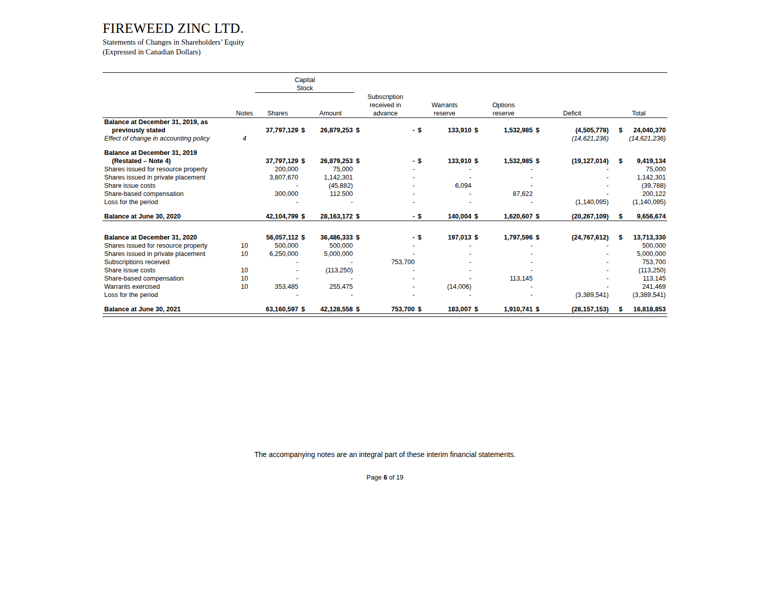FIREWEED ZINC LTD.
Statements of Changes in Shareholders’ Equity
(Expressed in Canadian Dollars)
| | | Capital | |
| | | Stock | |
| | | | | | Subscription | | | | |
| | | | | | received in | Warrants | Options | | |
| | Notes | Shares | | Amount | advance | reserve | reserve | Deficit | Total |
| Balance at December 31, 2019, as | | | | | | | | | | | | | |
| previously stated | | 37,797,129 | $ | 26,879,253 | $ | - | $ | 133,910 | $ | 1,532,985 | $ | (4,505,778) | $ 24,040,370 |
| Effect of change in accounting policy | 4 | | | | | | | | | | | (14,621,236) | (14,621,236) |
| Balance at December 31, 2019 | | | | | | | | | | | | | |
| (Restated – Note 4) | | 37,797,129 | $ | 26,879,253 | $ | - | $ | 133,910 | $ | 1,532,985 | $ | (19,127,014) | $ 9,419,134 |
| Shares issued for resource property | | 200,000 | | 75,000 | | - | | - | | - | | - | 75,000 |
| Shares issued in private placement | | 3,807,670 | | 1,142,301 | | - | | - | | - | | - | 1,142,301 |
| Share issue costs | | - | | (45,882) | | - | | 6,094 | | - | | - | (39,788) |
| Share-based compensation | | 300,000 | | 112.500 | | - | | - | | 87,622 | | - | 200,122 |
| Loss for the period | | - | | - | | - | | - | | - | | (1,140,095) | (1,140,095) |
| Balance at June 30, 2020 | | 42,104,799 | $ | 28,163,172 | $ | - | $ | 140,004 | $ | 1,620,607 | $ | (20,267,109) | $ 9,656,674 |
| Balance at December 31, 2020 | | 56,057,112 | $ | 36,486,333 | $ | - | $ | 197,013 | $ | 1,797,596 | $ | (24,767,612) | $ 13,713,330 |
| Shares issued for resource property | 10 | 500,000 | | 500,000 | | - | | - | | - | | - | 500,000 |
| Shares issued in private placement | 10 | 6,250,000 | | 5,000,000 | | - | | - | | - | | - | 5,000,000 |
| Subscriptions received | | - | | - | | 753,700 | | - | | - | | - | 753,700 |
| Share issue costs | 10 | - | | (113,250) | | - | | - | | - | | - | (113,250) |
| Share-based compensation | 10 | - | | - | | - | | - | | 113,145 | | - | 113,145 |
| Warrants exercised | 10 | 353,485 | | 255,475 | | - | | (14,006) | | - | | - | 241,469 |
| Loss for the period | | - | | - | | - | | - | | - | | (3,389,541) | (3,389,541) |
| Balance at June 30, 2021 | | 63,160,597 | $ | 42,128,558 | $ | 753,700 | $ | 183,007 | $ | 1,910,741 | $ | (28,157,153) | $ 16,818,853 |
The accompanying notes are an integral part of these interim financial statements.
Page 6 of 19